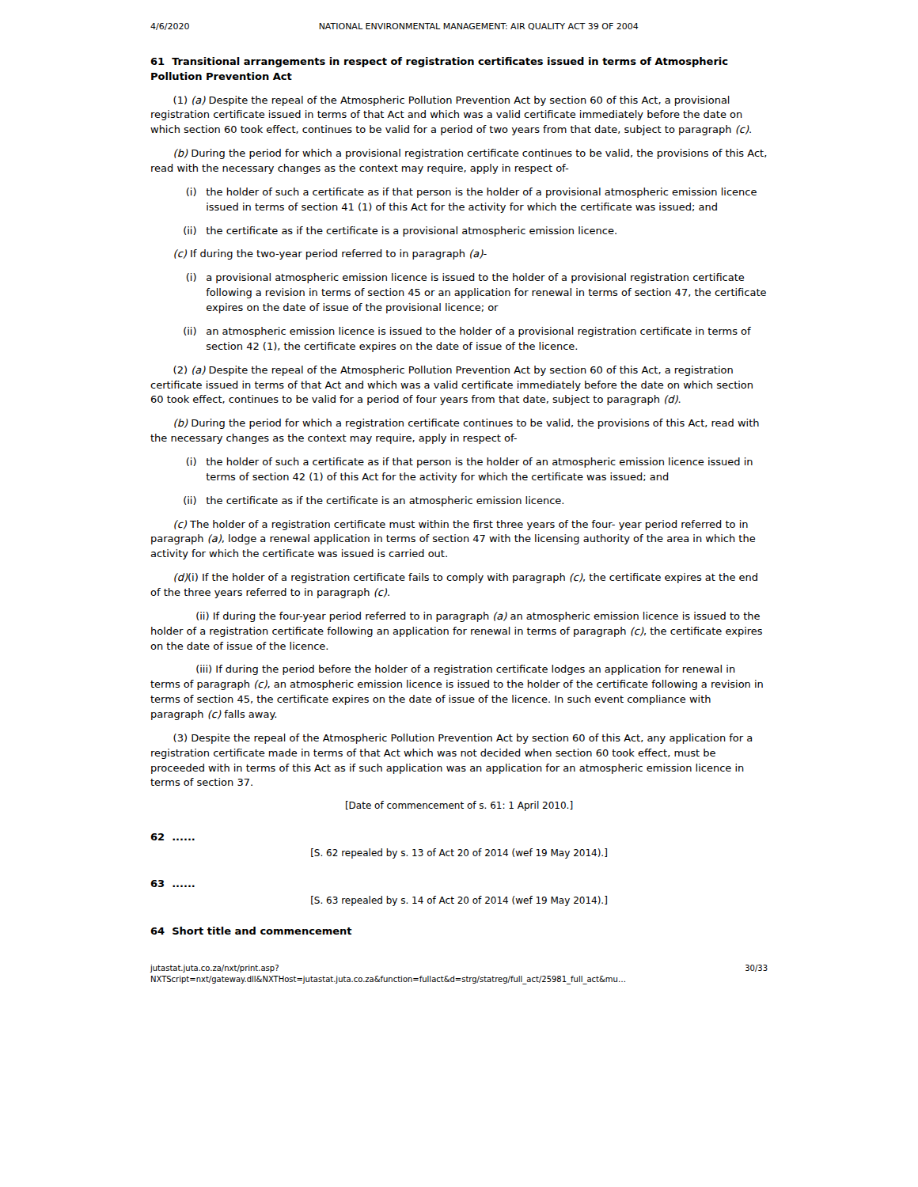4/6/2020 NATIONAL ENVIRONMENTAL MANAGEMENT: AIR QUALITY ACT 39 OF 2004
61 Transitional arrangements in respect of registration certificates issued in terms of Atmospheric Pollution Prevention Act
(1) (a) Despite the repeal of the Atmospheric Pollution Prevention Act by section 60 of this Act, a provisional registration certificate issued in terms of that Act and which was a valid certificate immediately before the date on which section 60 took effect, continues to be valid for a period of two years from that date, subject to paragraph (c).
(b) During the period for which a provisional registration certificate continues to be valid, the provisions of this Act, read with the necessary changes as the context may require, apply in respect of-
(i) the holder of such a certificate as if that person is the holder of a provisional atmospheric emission licence issued in terms of section 41 (1) of this Act for the activity for which the certificate was issued; and
(ii) the certificate as if the certificate is a provisional atmospheric emission licence.
(c) If during the two-year period referred to in paragraph (a)-
(i) a provisional atmospheric emission licence is issued to the holder of a provisional registration certificate following a revision in terms of section 45 or an application for renewal in terms of section 47, the certificate expires on the date of issue of the provisional licence; or
(ii) an atmospheric emission licence is issued to the holder of a provisional registration certificate in terms of section 42 (1), the certificate expires on the date of issue of the licence.
(2) (a) Despite the repeal of the Atmospheric Pollution Prevention Act by section 60 of this Act, a registration certificate issued in terms of that Act and which was a valid certificate immediately before the date on which section 60 took effect, continues to be valid for a period of four years from that date, subject to paragraph (d).
(b) During the period for which a registration certificate continues to be valid, the provisions of this Act, read with the necessary changes as the context may require, apply in respect of-
(i) the holder of such a certificate as if that person is the holder of an atmospheric emission licence issued in terms of section 42 (1) of this Act for the activity for which the certificate was issued; and
(ii) the certificate as if the certificate is an atmospheric emission licence.
(c) The holder of a registration certificate must within the first three years of the four- year period referred to in paragraph (a), lodge a renewal application in terms of section 47 with the licensing authority of the area in which the activity for which the certificate was issued is carried out.
(d)(i) If the holder of a registration certificate fails to comply with paragraph (c), the certificate expires at the end of the three years referred to in paragraph (c).
(ii) If during the four-year period referred to in paragraph (a) an atmospheric emission licence is issued to the holder of a registration certificate following an application for renewal in terms of paragraph (c), the certificate expires on the date of issue of the licence.
(iii) If during the period before the holder of a registration certificate lodges an application for renewal in terms of paragraph (c), an atmospheric emission licence is issued to the holder of the certificate following a revision in terms of section 45, the certificate expires on the date of issue of the licence. In such event compliance with paragraph (c) falls away.
(3) Despite the repeal of the Atmospheric Pollution Prevention Act by section 60 of this Act, any application for a registration certificate made in terms of that Act which was not decided when section 60 took effect, must be proceeded with in terms of this Act as if such application was an application for an atmospheric emission licence in terms of section 37.
[Date of commencement of s. 61: 1 April 2010.]
62 ......
[S. 62 repealed by s. 13 of Act 20 of 2014 (wef 19 May 2014).]
63 ......
[S. 63 repealed by s. 14 of Act 20 of 2014 (wef 19 May 2014).]
64 Short title and commencement
jutastat.juta.co.za/nxt/print.asp?NXTScript=nxt/gateway.dll&NXTHost=jutastat.juta.co.za&function=fullact&d=strg/statreg/full_act/25981_full_act&mu… 30/33